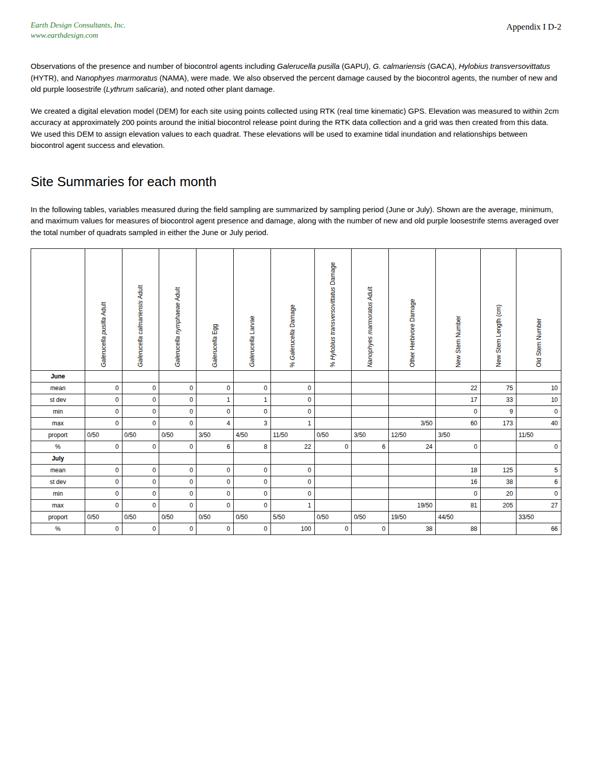Earth Design Consultants, Inc.
www.earthdesign.com
Appendix I D-2
Observations of the presence and number of biocontrol agents including Galerucella pusilla (GAPU), G. calmariensis (GACA), Hylobius transversovittatus (HYTR), and Nanophyes marmoratus (NAMA), were made. We also observed the percent damage caused by the biocontrol agents, the number of new and old purple loosestrife (Lythrum salicaria), and noted other plant damage.
We created a digital elevation model (DEM) for each site using points collected using RTK (real time kinematic) GPS. Elevation was measured to within 2cm accuracy at approximately 200 points around the initial biocontrol release point during the RTK data collection and a grid was then created from this data. We used this DEM to assign elevation values to each quadrat. These elevations will be used to examine tidal inundation and relationships between biocontrol agent success and elevation.
Site Summaries for each month
In the following tables, variables measured during the field sampling are summarized by sampling period (June or July). Shown are the average, minimum, and maximum values for measures of biocontrol agent presence and damage, along with the number of new and old purple loosestrife stems averaged over the total number of quadrats sampled in either the June or July period.
| | Galerucella pusilla Adult | Galerucella calmariensis Adult | Galerucella nymphaeae Adult | Galerucella Egg | Galerucella Larvae | % Galerucella Damage | % Hylobius transversovittatus Damage | Nanophyes marmoratus Adult | Other Herbivore Damage | New Stem Number | New Stem Length (cm) | Old Stem Number |
| --- | --- | --- | --- | --- | --- | --- | --- | --- | --- | --- | --- | --- |
| June | | | | | | | | | | | | |
| mean | 0 | 0 | 0 | 0 | 0 | 0 | | | | 22 | 75 | 10 |
| st dev | 0 | 0 | 0 | 1 | 1 | 0 | | | | 17 | 33 | 10 |
| min | 0 | 0 | 0 | 0 | 0 | 0 | | | | 0 | 9 | 0 |
| max | 0 | 0 | 0 | 4 | 3 | 1 | | | 3/50 | 60 | 173 | 40 |
| proport | 0/50 | 0/50 | 0/50 | 3/50 | 4/50 | 11/50 | 0/50 | 3/50 | 12/50 | 3/50 | | 11/50 |
| % | 0 | 0 | 0 | 6 | 8 | 22 | 0 | 6 | 24 | 0 | | 0 |
| July | | | | | | | | | | | | |
| mean | 0 | 0 | 0 | 0 | 0 | 0 | | | | 18 | 125 | 5 |
| st dev | 0 | 0 | 0 | 0 | 0 | 0 | | | | 16 | 38 | 6 |
| min | 0 | 0 | 0 | 0 | 0 | 0 | | | | 0 | 20 | 0 |
| max | 0 | 0 | 0 | 0 | 0 | 1 | | | 19/50 | 81 | 205 | 27 |
| proport | 0/50 | 0/50 | 0/50 | 0/50 | 0/50 | 5/50 | 0/50 | 0/50 | 19/50 | 44/50 | | 33/50 |
| % | 0 | 0 | 0 | 0 | 0 | 100 | 0 | 0 | 38 | 88 | | 66 |